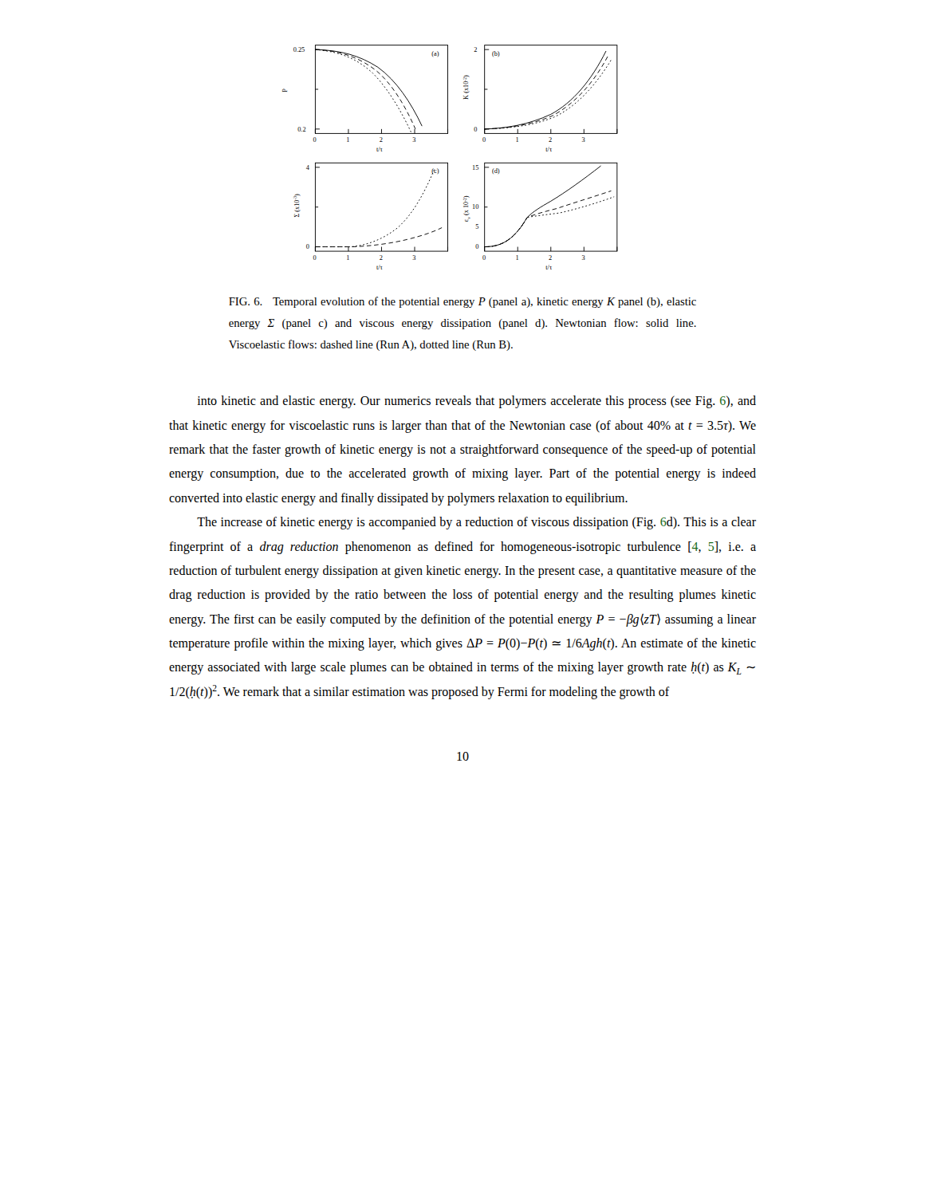0.25 0.2 P 0 1 2 3 t/τ (a) 2 0 K (x10-2) 0 1 2 3 t/τ (b) 4 0 Σ (x10-3) 0 1 2 3 t/τ (c) 15 10 5 0 εν (x 10-2) 0 1 2 3 t/τ (d)
FIG. 6. Temporal evolution of the potential energy P (panel a), kinetic energy K panel (b), elastic energy Σ (panel c) and viscous energy dissipation (panel d). Newtonian flow: solid line. Viscoelastic flows: dashed line (Run A), dotted line (Run B).
into kinetic and elastic energy. Our numerics reveals that polymers accelerate this process (see Fig. 6), and that kinetic energy for viscoelastic runs is larger than that of the Newtonian case (of about 40% at t = 3.5τ). We remark that the faster growth of kinetic energy is not a straightforward consequence of the speed-up of potential energy consumption, due to the accelerated growth of mixing layer. Part of the potential energy is indeed converted into elastic energy and finally dissipated by polymers relaxation to equilibrium.
The increase of kinetic energy is accompanied by a reduction of viscous dissipation (Fig. 6d). This is a clear fingerprint of a drag reduction phenomenon as defined for homogeneous-isotropic turbulence [4, 5], i.e. a reduction of turbulent energy dissipation at given kinetic energy. In the present case, a quantitative measure of the drag reduction is provided by the ratio between the loss of potential energy and the resulting plumes kinetic energy. The first can be easily computed by the definition of the potential energy P = −βg⟨zT⟩ assuming a linear temperature profile within the mixing layer, which gives ΔP = P(0)−P(t) ≃ 1/6Agh(t). An estimate of the kinetic energy associated with large scale plumes can be obtained in terms of the mixing layer growth rate ḥ(t) as KL ∼ 1/2(ḥ(t))2. We remark that a similar estimation was proposed by Fermi for modeling the growth of
10